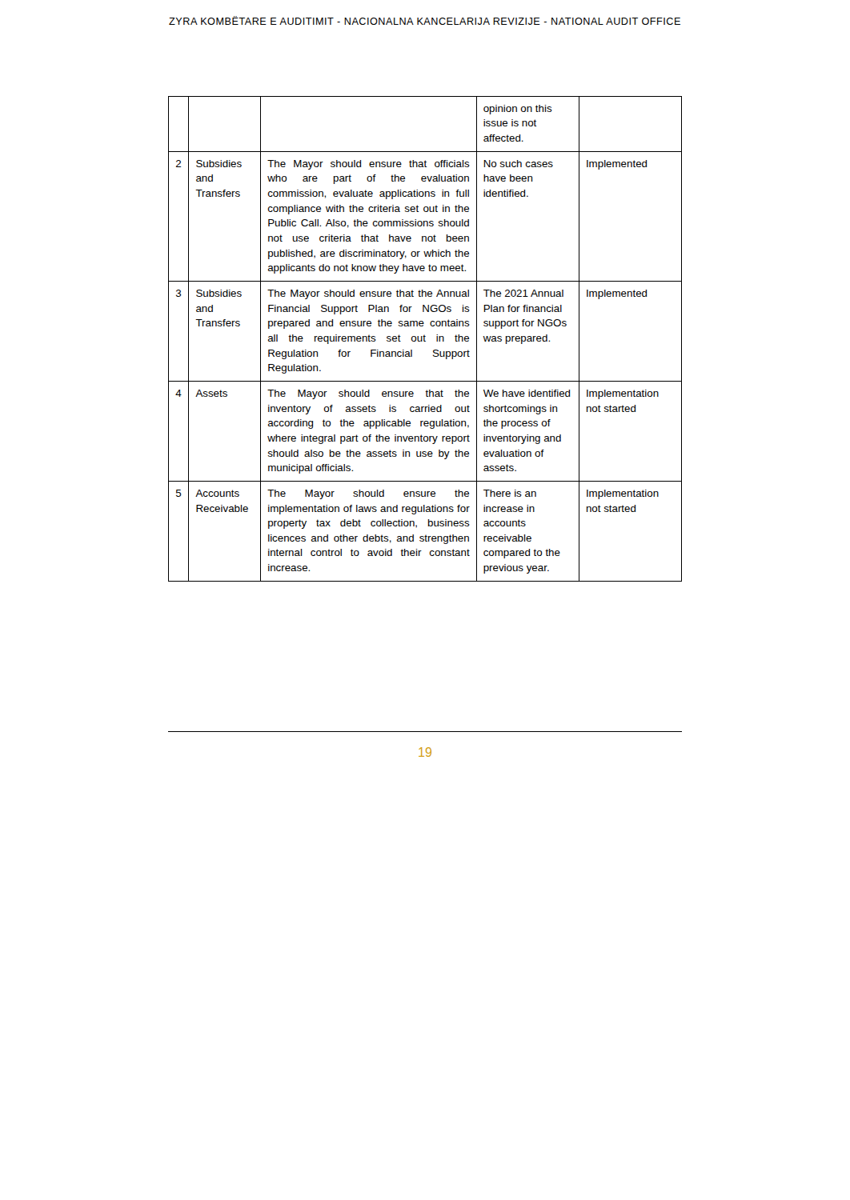ZYRA KOMBËTARE E AUDITIMIT - NACIONALNA KANCELARIJA REVIZIJE - NATIONAL AUDIT OFFICE
| | | | opinion on this issue is not affected. | |
| 2 | Subsidies and Transfers | The Mayor should ensure that officials who are part of the evaluation commission, evaluate applications in full compliance with the criteria set out in the Public Call. Also, the commissions should not use criteria that have not been published, are discriminatory, or which the applicants do not know they have to meet. | No such cases have been identified. | Implemented |
| 3 | Subsidies and Transfers | The Mayor should ensure that the Annual Financial Support Plan for NGOs is prepared and ensure the same contains all the requirements set out in the Regulation for Financial Support Regulation. | The 2021 Annual Plan for financial support for NGOs was prepared. | Implemented |
| 4 | Assets | The Mayor should ensure that the inventory of assets is carried out according to the applicable regulation, where integral part of the inventory report should also be the assets in use by the municipal officials. | We have identified shortcomings in the process of inventorying and evaluation of assets. | Implementation not started |
| 5 | Accounts Receivable | The Mayor should ensure the implementation of laws and regulations for property tax debt collection, business licences and other debts, and strengthen internal control to avoid their constant increase. | There is an increase in accounts receivable compared to the previous year. | Implementation not started |
19